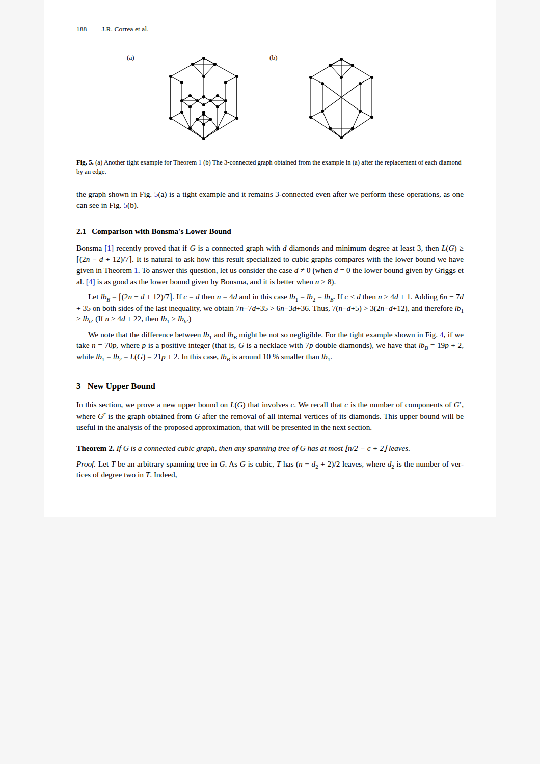188 J.R. Correa et al.
(a)
(b)
Fig. 5. (a) Another tight example for Theorem 1 (b) The 3-connected graph obtained from the example in (a) after the replacement of each diamond by an edge.
the graph shown in Fig. 5(a) is a tight example and it remains 3-connected even after we perform these operations, as one can see in Fig. 5(b).
2.1 Comparison with Bonsma's Lower Bound
Bonsma [1] recently proved that if G is a connected graph with d diamonds and minimum degree at least 3, then L(G) ≥ ⌈(2n − d + 12)/7⌉. It is natural to ask how this result specialized to cubic graphs compares with the lower bound we have given in Theorem 1. To answer this question, let us consider the case d ≠ 0 (when d = 0 the lower bound given by Griggs et al. [4] is as good as the lower bound given by Bonsma, and it is better when n > 8).
Let lbB = ⌈(2n − d + 12)/7⌉. If c = d then n = 4d and in this case lb1 = lb2 = lbB. If c < d then n > 4d + 1. Adding 6n − 7d + 35 on both sides of the last inequality, we obtain 7n−7d+35 > 6n−3d+36. Thus, 7(n−d+5) > 3(2n−d+12), and therefore lb1 ≥ lbb. (If n ≥ 4d + 22, then lb1 > lbb.)
We note that the difference between lb1 and lbB might be not so negligible. For the tight example shown in Fig. 4, if we take n = 70p, where p is a positive integer (that is, G is a necklace with 7p double diamonds), we have that lbB = 19p + 2, while lb1 = lb2 = L(G) = 21p + 2. In this case, lbB is around 10 % smaller than lb1.
3 New Upper Bound
In this section, we prove a new upper bound on L(G) that involves c. We recall that c is the number of components of Gr, where Gr is the graph obtained from G after the removal of all internal vertices of its diamonds. This upper bound will be useful in the analysis of the proposed approximation, that will be presented in the next section.
Theorem 2. If G is a connected cubic graph, then any spanning tree of G has at most ⌊n/2 − c + 2⌋ leaves.
Proof. Let T be an arbitrary spanning tree in G. As G is cubic, T has (n − d2 + 2)/2 leaves, where d2 is the number of vertices of degree two in T. Indeed,